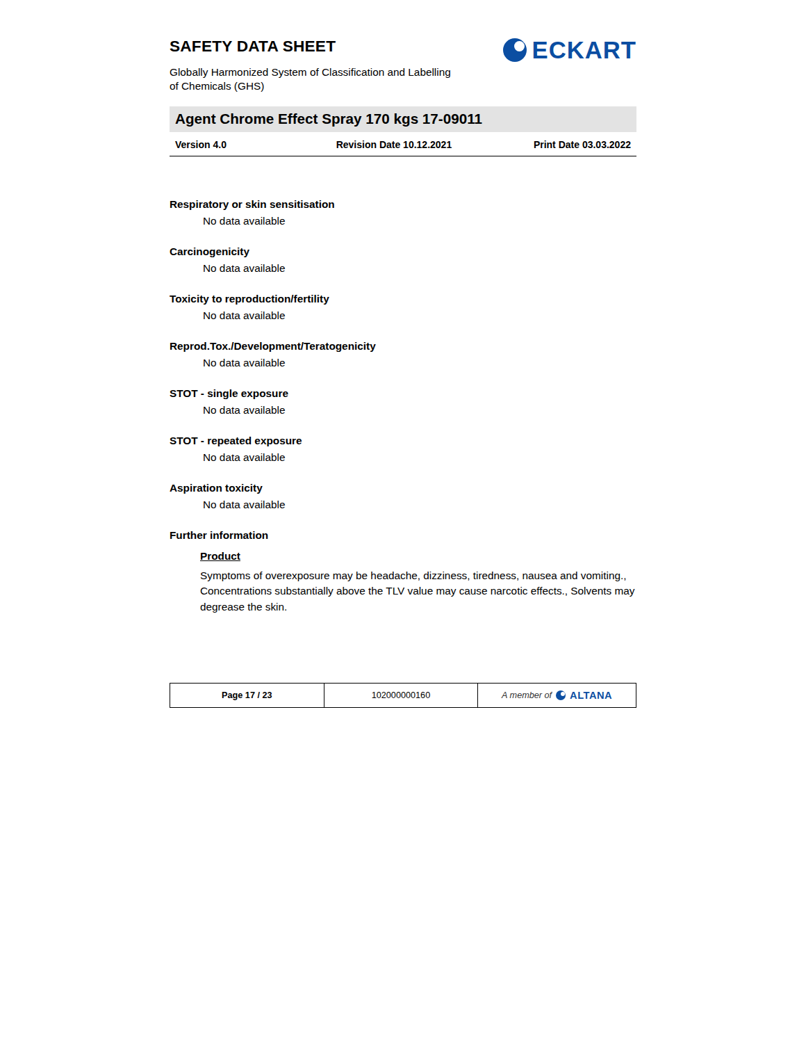SAFETY DATA SHEET
Globally Harmonized System of Classification and Labelling of Chemicals (GHS)
ECKART
Agent Chrome Effect Spray 170 kgs 17-09011
Version 4.0 Revision Date 10.12.2021 Print Date 03.03.2022
Respiratory or skin sensitisation
No data available
Carcinogenicity
No data available
Toxicity to reproduction/fertility
No data available
Reprod.Tox./Development/Teratogenicity
No data available
STOT - single exposure
No data available
STOT - repeated exposure
No data available
Aspiration toxicity
No data available
Further information
Product
Symptoms of overexposure may be headache, dizziness, tiredness, nausea and vomiting., Concentrations substantially above the TLV value may cause narcotic effects., Solvents may degrease the skin.
Page 17 / 23
102000000160
A member of ALTANA